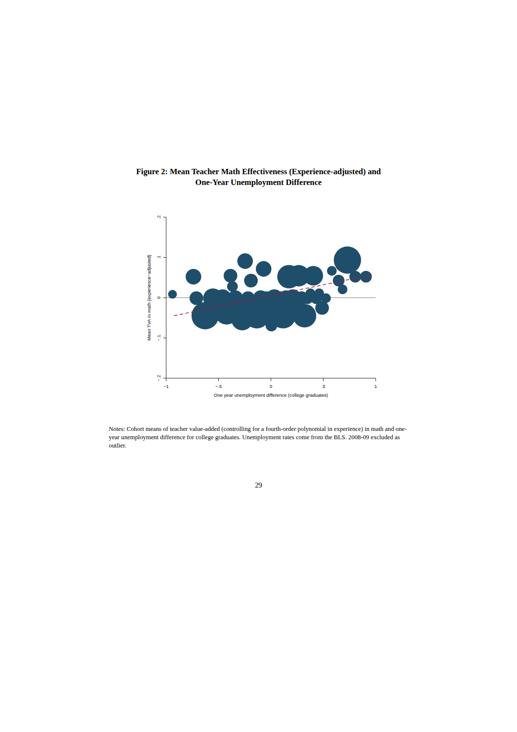Figure 2: Mean Teacher Math Effectiveness (Experience-adjusted) and
One-Year Unemployment Difference
.2 .1 0 −.1 −.2 −1 −.5 0 .5 1 One year unemployment difference (college graduates) Mean TVA in math (experience−adjusted)
Notes: Cohort means of teacher value-added (controlling for a fourth-order polynomial in experience) in math and one-year unemployment difference for college graduates. Unemployment rates come from the BLS. 2008-09 excluded as outlier.
29